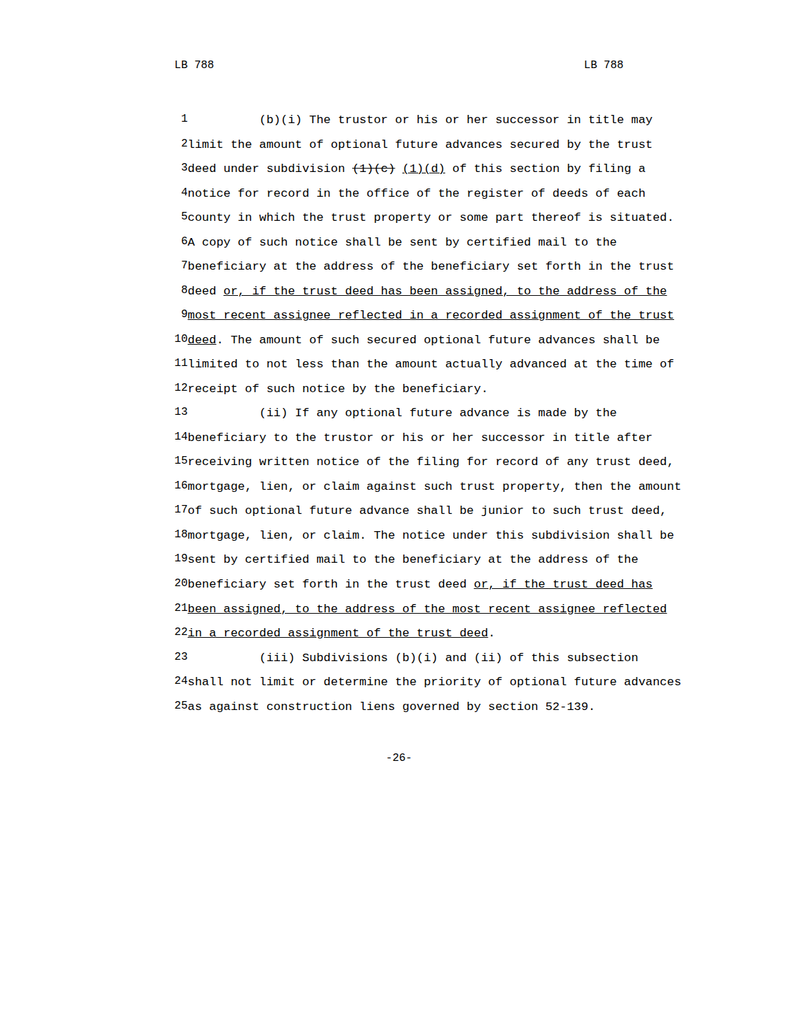LB 788 LB 788
| 1 | (b)(i) The trustor or his or her successor in title may |
| 2 | limit the amount of optional future advances secured by the trust |
| 3 | deed under subdivision (1)(c) (1)(d) of this section by filing a |
| 4 | notice for record in the office of the register of deeds of each |
| 5 | county in which the trust property or some part thereof is situated. |
| 6 | A copy of such notice shall be sent by certified mail to the |
| 7 | beneficiary at the address of the beneficiary set forth in the trust |
| 8 | deed or, if the trust deed has been assigned, to the address of the |
| 9 | most recent assignee reflected in a recorded assignment of the trust |
| 10 | deed . The amount of such secured optional future advances shall be |
| 11 | limited to not less than the amount actually advanced at the time of |
| 12 | receipt of such notice by the beneficiary. |
| 13 | (ii) If any optional future advance is made by the |
| 14 | beneficiary to the trustor or his or her successor in title after |
| 15 | receiving written notice of the filing for record of any trust deed, |
| 16 | mortgage, lien, or claim against such trust property, then the amount |
| 17 | of such optional future advance shall be junior to such trust deed, |
| 18 | mortgage, lien, or claim. The notice under this subdivision shall be |
| 19 | sent by certified mail to the beneficiary at the address of the |
| 20 | beneficiary set forth in the trust deed or, if the trust deed has |
| 21 | been assigned, to the address of the most recent assignee reflected |
| 22 | in a recorded assignment of the trust deed . |
| 23 | (iii) Subdivisions (b)(i) and (ii) of this subsection |
| 24 | shall not limit or determine the priority of optional future advances |
| 25 | as against construction liens governed by section 52-139. |
-26-